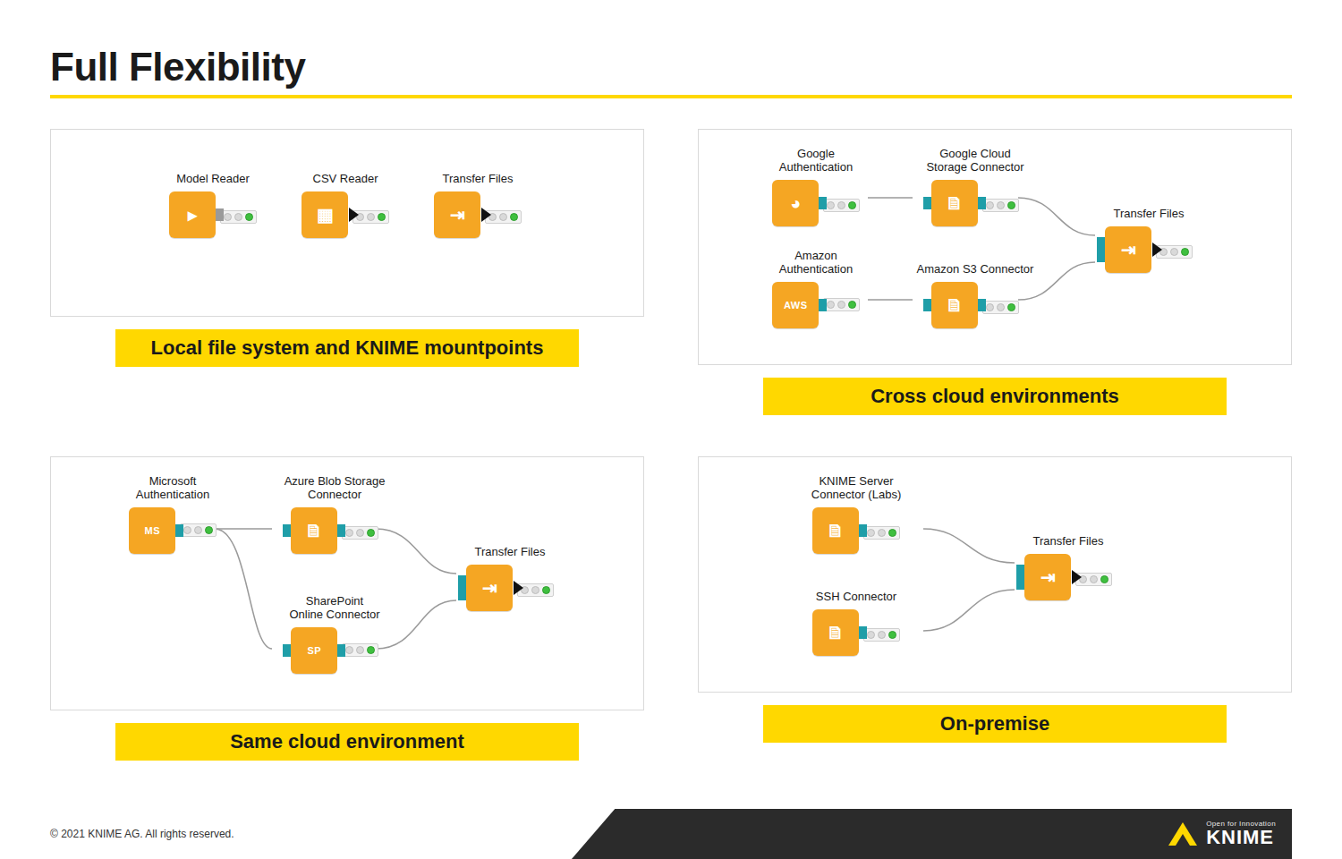Full Flexibility
Model Reader
▸
CSV Reader
▦
Transfer Files
⇥
Local file system and KNIME mountpoints
Google
Authentication
◕
Google Cloud
Storage Connector
🗎
Amazon
Authentication
AWS
Amazon S3 Connector
🗎
Transfer Files
⇥
Cross cloud environments
Microsoft
Authentication
MS
Azure Blob Storage
Connector
🗎
SharePoint
Online Connector
SP
Transfer Files
⇥
Same cloud environment
KNIME Server
Connector (Labs)
🗎
SSH Connector
🗎
Transfer Files
⇥
On-premise
© 2021 KNIME AG. All rights reserved.
Open for Innovation KNIME